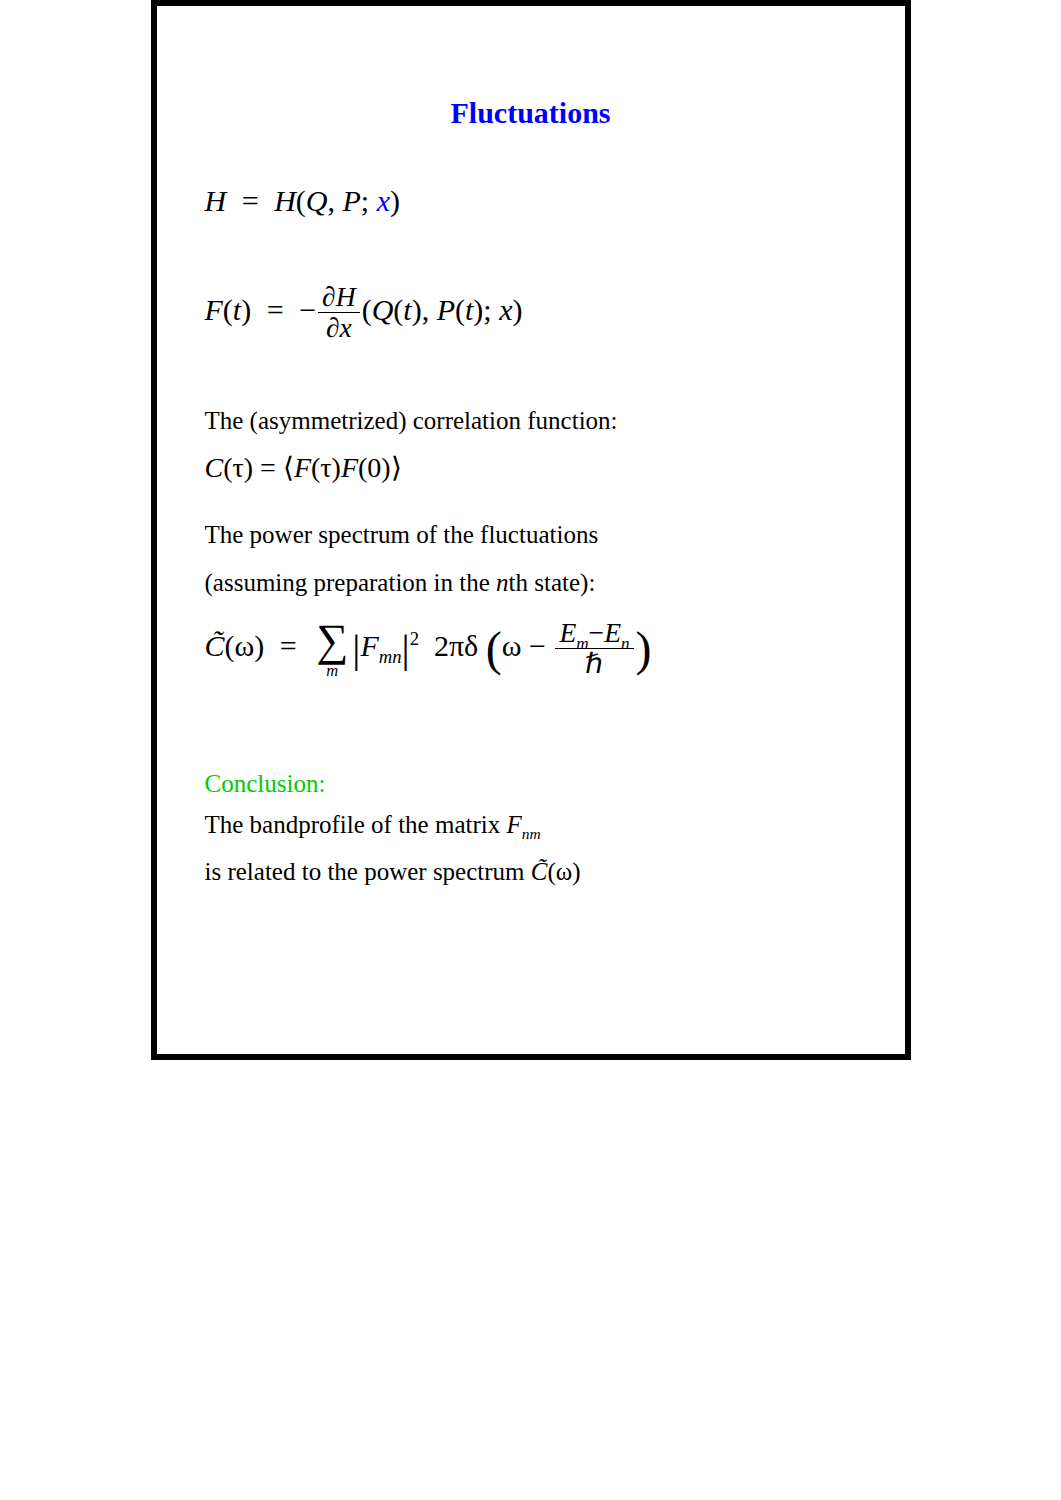Fluctuations
H=H(Q, P; x)
F(t)=−∂H∂x(Q(t), P(t); x)
The (asymmetrized) correlation function:
C(τ) = ⟨F(τ)F(0)⟩
The power spectrum of the fluctuations
(assuming preparation in the nth state):
C̃(ω)=∑m|Fmn|2 2πδ (ω − Em−En ℏ)
Conclusion:
The bandprofile of the matrix Fnm
is related to the power spectrum C̃(ω)